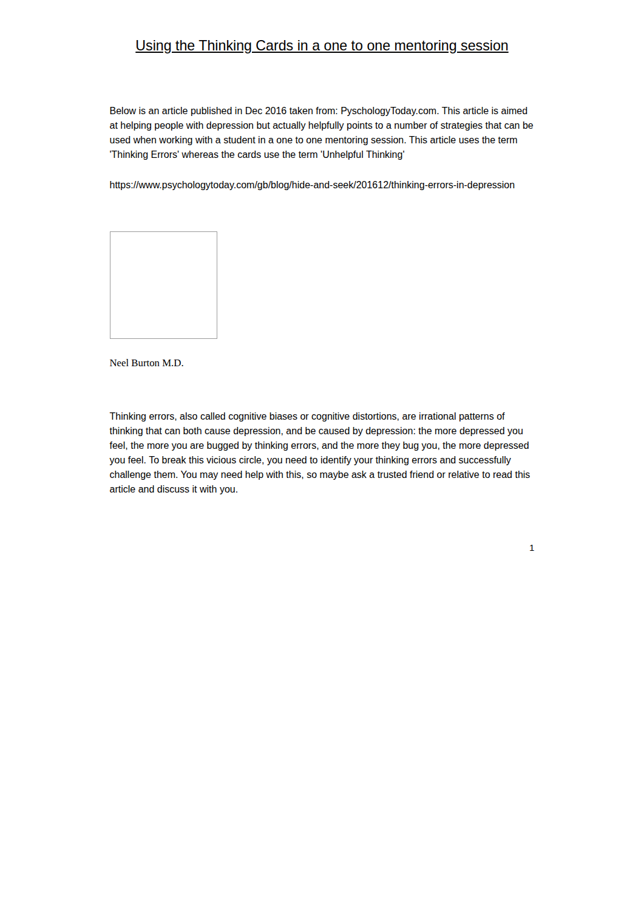Using the Thinking Cards in a one to one mentoring session
Below is an article published in Dec 2016 taken from: PyschologyToday.com. This article is aimed at helping people with depression but actually helpfully points to a number of strategies that can be used when working with a student in a one to one mentoring session. This article uses the term 'Thinking Errors' whereas the cards use the term 'Unhelpful Thinking'
https://www.psychologytoday.com/gb/blog/hide-and-seek/201612/thinking-errors-in-depression
Neel Burton M.D.
Thinking errors, also called cognitive biases or cognitive distortions, are irrational patterns of thinking that can both cause depression, and be caused by depression: the more depressed you feel, the more you are bugged by thinking errors, and the more they bug you, the more depressed you feel. To break this vicious circle, you need to identify your thinking errors and successfully challenge them. You may need help with this, so maybe ask a trusted friend or relative to read this article and discuss it with you.
1